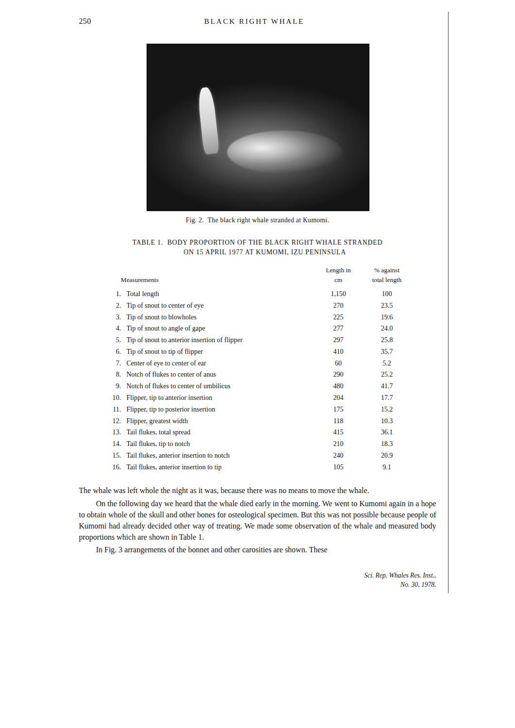250 BLACK RIGHT WHALE
Fig. 2. The black right whale stranded at Kumomi.
TABLE 1. BODY PROPORTION OF THE BLACK RIGHT WHALE STRANDED ON 15 APRIL 1977 AT KUMOMI, IZU PENINSULA
| Measurements | Length in cm | % against total length |
| --- | --- | --- |
| 1. | Total length | 1,150 | 100 |
| 2. | Tip of snout to center of eye | 270 | 23.5 |
| 3. | Tip of snout to blowholes | 225 | 19.6 |
| 4. | Tip of snout to angle of gape | 277 | 24.0 |
| 5. | Tip of snout to anterior insertion of flipper | 297 | 25.8 |
| 6. | Tip of snout to tip of flipper | 410 | 35.7 |
| 7. | Center of eye to center of ear | 60 | 5.2 |
| 8. | Notch of flukes to center of anus | 290 | 25.2 |
| 9. | Notch of flukes to center of umbilicus | 480 | 41.7 |
| 10. | Flipper, tip to anterior insertion | 204 | 17.7 |
| 11. | Flipper, tip to posterior insertion | 175 | 15.2 |
| 12. | Flipper, greatest width | 118 | 10.3 |
| 13. | Tail flukes, total spread | 415 | 36.1 |
| 14. | Tail flukes, tip to notch | 210 | 18.3 |
| 15. | Tail flukes, anterior insertion to notch | 240 | 20.9 |
| 16. | Tail flukes, anterior insertion to tip | 105 | 9.1 |
The whale was left whole the night as it was, because there was no means to move the whale.
On the following day we heard that the whale died early in the morning. We went to Kumomi again in a hope to obtain whole of the skull and other bones for osteological specimen. But this was not possible because people of Kumomi had already decided other way of treating. We made some observation of the whale and measured body proportions which are shown in Table 1.
In Fig. 3 arrangements of the bonnet and other carosities are shown. These
Sci. Rep. Whales Res. Inst.,
No. 30, 1978.